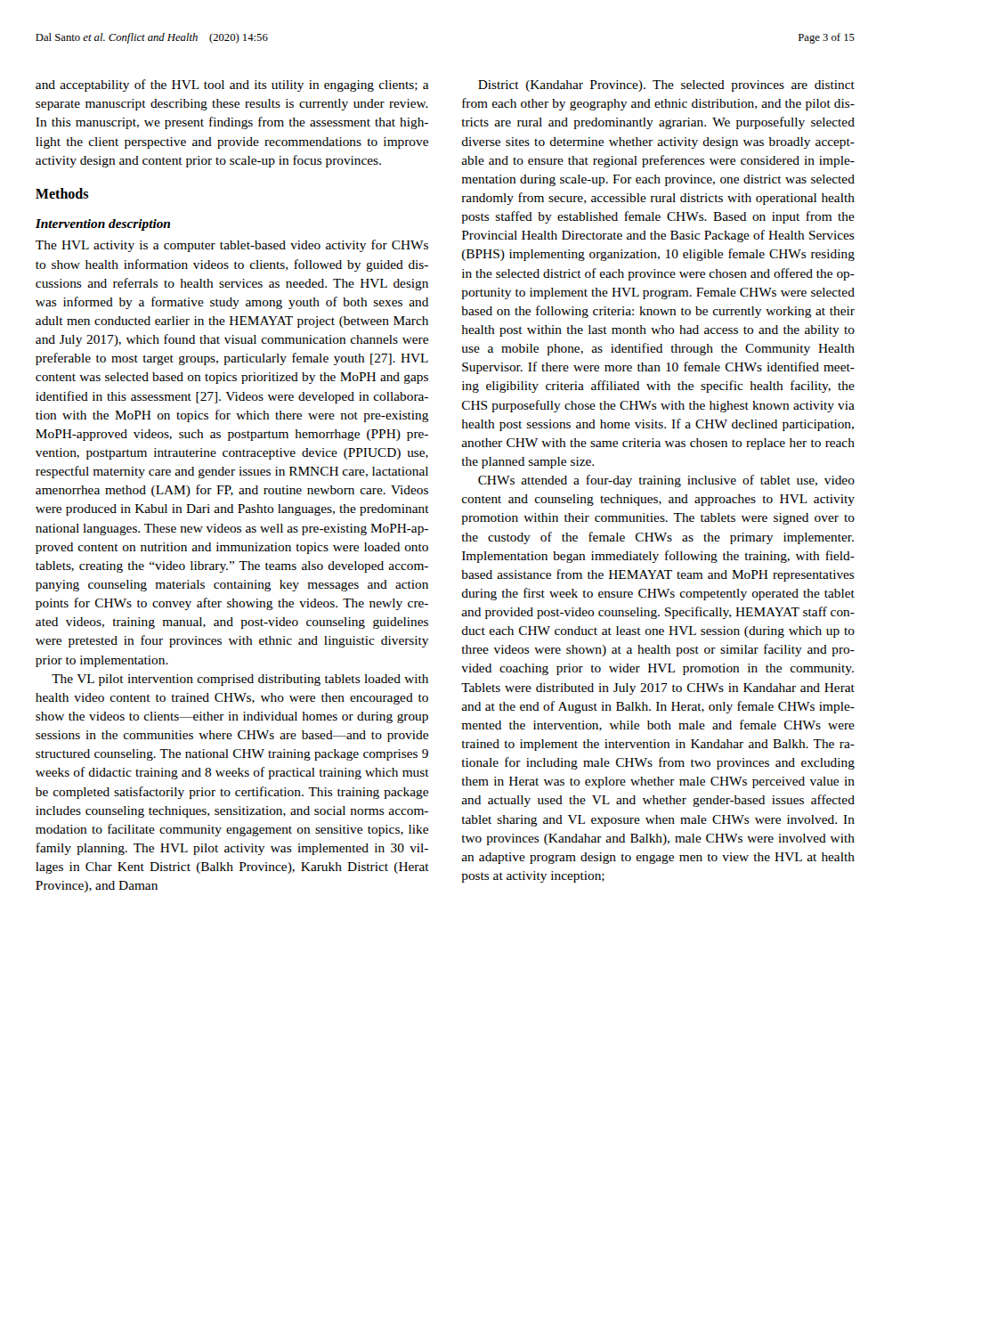Dal Santo et al. Conflict and Health (2020) 14:56
Page 3 of 15
and acceptability of the HVL tool and its utility in engaging clients; a separate manuscript describing these results is currently under review. In this manuscript, we present findings from the assessment that highlight the client perspective and provide recommendations to improve activity design and content prior to scale-up in focus provinces.
Methods
Intervention description
The HVL activity is a computer tablet-based video activity for CHWs to show health information videos to clients, followed by guided discussions and referrals to health services as needed. The HVL design was informed by a formative study among youth of both sexes and adult men conducted earlier in the HEMAYAT project (between March and July 2017), which found that visual communication channels were preferable to most target groups, particularly female youth [27]. HVL content was selected based on topics prioritized by the MoPH and gaps identified in this assessment [27]. Videos were developed in collaboration with the MoPH on topics for which there were not pre-existing MoPH-approved videos, such as postpartum hemorrhage (PPH) prevention, postpartum intrauterine contraceptive device (PPIUCD) use, respectful maternity care and gender issues in RMNCH care, lactational amenorrhea method (LAM) for FP, and routine newborn care. Videos were produced in Kabul in Dari and Pashto languages, the predominant national languages. These new videos as well as pre-existing MoPH-approved content on nutrition and immunization topics were loaded onto tablets, creating the “video library.” The teams also developed accompanying counseling materials containing key messages and action points for CHWs to convey after showing the videos. The newly created videos, training manual, and post-video counseling guidelines were pretested in four provinces with ethnic and linguistic diversity prior to implementation.
The VL pilot intervention comprised distributing tablets loaded with health video content to trained CHWs, who were then encouraged to show the videos to clients—either in individual homes or during group sessions in the communities where CHWs are based—and to provide structured counseling. The national CHW training package comprises 9 weeks of didactic training and 8 weeks of practical training which must be completed satisfactorily prior to certification. This training package includes counseling techniques, sensitization, and social norms accommodation to facilitate community engagement on sensitive topics, like family planning. The HVL pilot activity was implemented in 30 villages in Char Kent District (Balkh Province), Karukh District (Herat Province), and Daman
District (Kandahar Province). The selected provinces are distinct from each other by geography and ethnic distribution, and the pilot districts are rural and predominantly agrarian. We purposefully selected diverse sites to determine whether activity design was broadly acceptable and to ensure that regional preferences were considered in implementation during scale-up. For each province, one district was selected randomly from secure, accessible rural districts with operational health posts staffed by established female CHWs. Based on input from the Provincial Health Directorate and the Basic Package of Health Services (BPHS) implementing organization, 10 eligible female CHWs residing in the selected district of each province were chosen and offered the opportunity to implement the HVL program. Female CHWs were selected based on the following criteria: known to be currently working at their health post within the last month who had access to and the ability to use a mobile phone, as identified through the Community Health Supervisor. If there were more than 10 female CHWs identified meeting eligibility criteria affiliated with the specific health facility, the CHS purposefully chose the CHWs with the highest known activity via health post sessions and home visits. If a CHW declined participation, another CHW with the same criteria was chosen to replace her to reach the planned sample size.
CHWs attended a four-day training inclusive of tablet use, video content and counseling techniques, and approaches to HVL activity promotion within their communities. The tablets were signed over to the custody of the female CHWs as the primary implementer. Implementation began immediately following the training, with field-based assistance from the HEMAYAT team and MoPH representatives during the first week to ensure CHWs competently operated the tablet and provided post-video counseling. Specifically, HEMAYAT staff conduct each CHW conduct at least one HVL session (during which up to three videos were shown) at a health post or similar facility and provided coaching prior to wider HVL promotion in the community. Tablets were distributed in July 2017 to CHWs in Kandahar and Herat and at the end of August in Balkh. In Herat, only female CHWs implemented the intervention, while both male and female CHWs were trained to implement the intervention in Kandahar and Balkh. The rationale for including male CHWs from two provinces and excluding them in Herat was to explore whether male CHWs perceived value in and actually used the VL and whether gender-based issues affected tablet sharing and VL exposure when male CHWs were involved. In two provinces (Kandahar and Balkh), male CHWs were involved with an adaptive program design to engage men to view the HVL at health posts at activity inception;